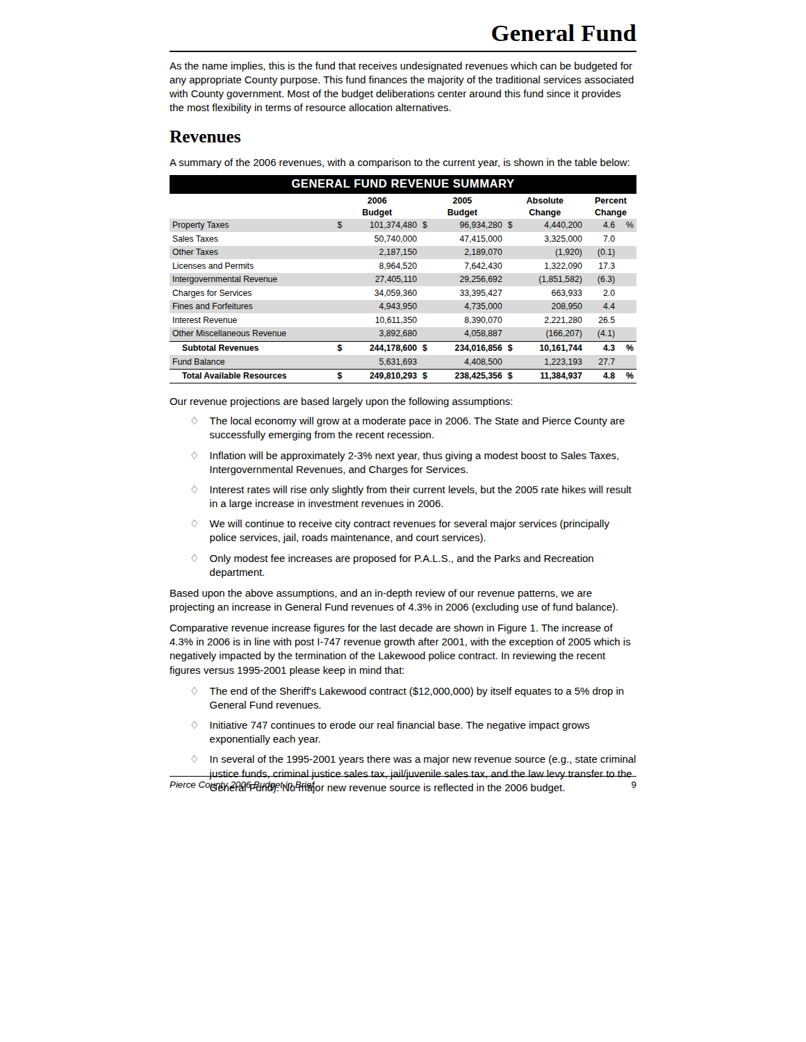General Fund
As the name implies, this is the fund that receives undesignated revenues which can be budgeted for any appropriate County purpose. This fund finances the majority of the traditional services associated with County government. Most of the budget deliberations center around this fund since it provides the most flexibility in terms of resource allocation alternatives.
Revenues
A summary of the 2006 revenues, with a comparison to the current year, is shown in the table below:
GENERAL FUND REVENUE SUMMARY
| | 2006 | 2005 | Absolute | Percent |
| --- | --- | --- | --- | --- |
| | Budget | Budget | Change | Change |
| Property Taxes | $ | 101,374,480 | $ | 96,934,280 | $ | 4,440,200 | 4.6 | % |
| Sales Taxes | | 50,740,000 | | 47,415,000 | | 3,325,000 | 7.0 | |
| Other Taxes | | 2,187,150 | | 2,189,070 | | (1,920) | (0.1) | |
| Licenses and Permits | | 8,964,520 | | 7,642,430 | | 1,322,090 | 17.3 | |
| Intergovernmental Revenue | | 27,405,110 | | 29,256,692 | | (1,851,582) | (6.3) | |
| Charges for Services | | 34,059,360 | | 33,395,427 | | 663,933 | 2.0 | |
| Fines and Forfeitures | | 4,943,950 | | 4,735,000 | | 208,950 | 4.4 | |
| Interest Revenue | | 10,611,350 | | 8,390,070 | | 2,221,280 | 26.5 | |
| Other Miscellaneous Revenue | | 3,892,680 | | 4,058,887 | | (166,207) | (4.1) | |
| Subtotal Revenues | $ | 244,178,600 | $ | 234,016,856 | $ | 10,161,744 | 4.3 | % |
| Fund Balance | | 5,631,693 | | 4,408,500 | | 1,223,193 | 27.7 | |
| Total Available Resources | $ | 249,810,293 | $ | 238,425,356 | $ | 11,384,937 | 4.8 | % |
Our revenue projections are based largely upon the following assumptions:
The local economy will grow at a moderate pace in 2006. The State and Pierce County are successfully emerging from the recent recession.
Inflation will be approximately 2-3% next year, thus giving a modest boost to Sales Taxes, Intergovernmental Revenues, and Charges for Services.
Interest rates will rise only slightly from their current levels, but the 2005 rate hikes will result in a large increase in investment revenues in 2006.
We will continue to receive city contract revenues for several major services (principally police services, jail, roads maintenance, and court services).
Only modest fee increases are proposed for P.A.L.S., and the Parks and Recreation department.
Based upon the above assumptions, and an in-depth review of our revenue patterns, we are projecting an increase in General Fund revenues of 4.3% in 2006 (excluding use of fund balance).
Comparative revenue increase figures for the last decade are shown in Figure 1. The increase of 4.3% in 2006 is in line with post I-747 revenue growth after 2001, with the exception of 2005 which is negatively impacted by the termination of the Lakewood police contract. In reviewing the recent figures versus 1995-2001 please keep in mind that:
The end of the Sheriff's Lakewood contract ($12,000,000) by itself equates to a 5% drop in General Fund revenues.
Initiative 747 continues to erode our real financial base. The negative impact grows exponentially each year.
In several of the 1995-2001 years there was a major new revenue source (e.g., state criminal justice funds, criminal justice sales tax, jail/juvenile sales tax, and the law levy transfer to the General Fund). No major new revenue source is reflected in the 2006 budget.
9 Pierce County 2006 Budget in Brief